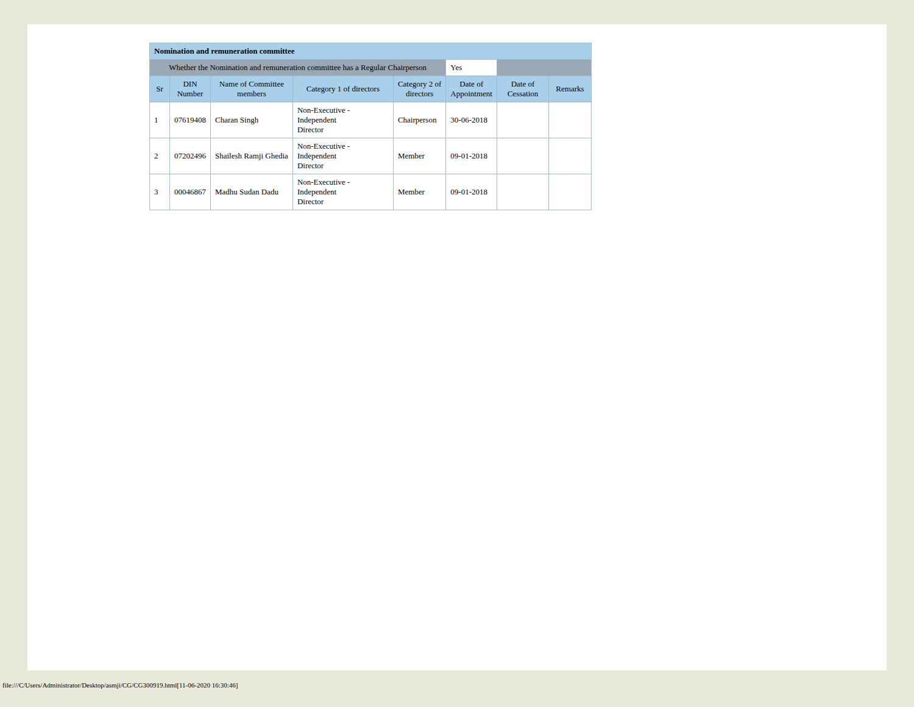| Nomination and remuneration committee |
| Whether the Nomination and remuneration committee has a Regular Chairperson | Yes | |
| Sr | DIN Number | Name of Committee members | Category 1 of directors | Category 2 of directors | Date of Appointment | Date of Cessation | Remarks |
| 1 | 07619408 | Charan Singh | Non-Executive - Independent Director | Chairperson | 30-06-2018 | | |
| 2 | 07202496 | Shailesh Ramji Ghedia | Non-Executive - Independent Director | Member | 09-01-2018 | | |
| 3 | 00046867 | Madhu Sudan Dadu | Non-Executive - Independent Director | Member | 09-01-2018 | | |
file:///C/Users/Administrator/Desktop/asmji/CG/CG300919.html[11-06-2020 16:30:46]